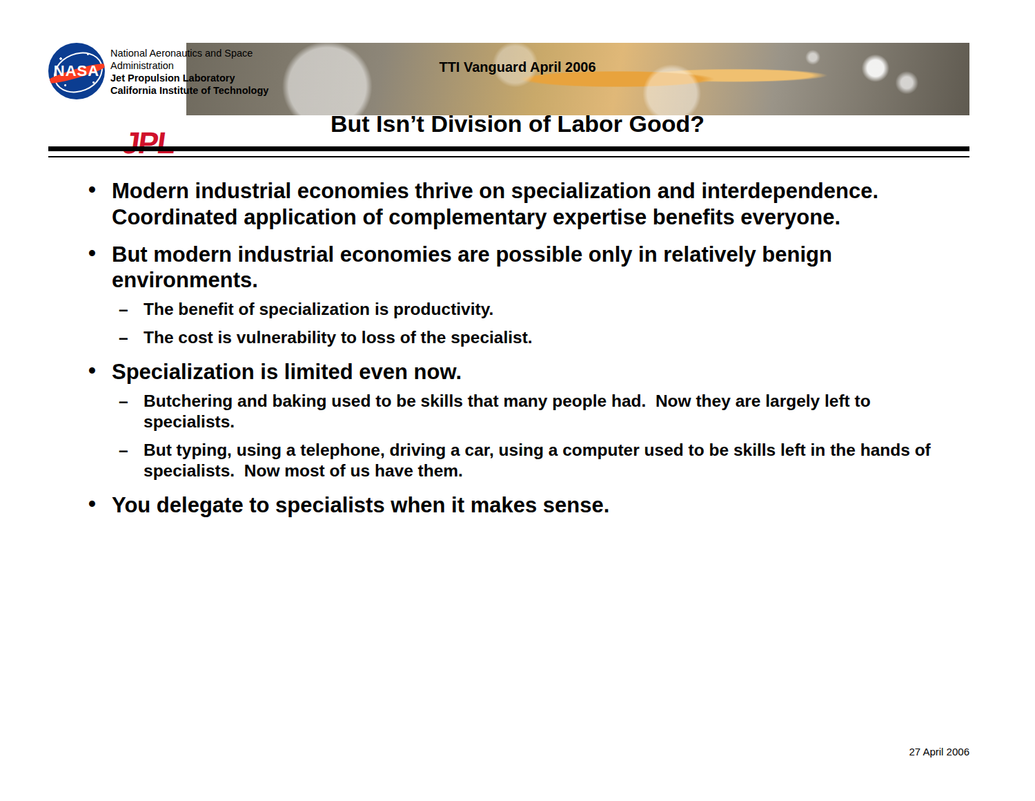NASA
National Aeronautics and Space Administration
Jet Propulsion Laboratory
California Institute of Technology
TTI Vanguard April 2006
But Isn’t Division of Labor Good?
JPL
Modern industrial economies thrive on specialization and interdependence. Coordinated application of complementary expertise benefits everyone.
But modern industrial economies are possible only in relatively benign environments.
The benefit of specialization is productivity.
The cost is vulnerability to loss of the specialist.
Specialization is limited even now.
Butchering and baking used to be skills that many people had. Now they are largely left to specialists.
But typing, using a telephone, driving a car, using a computer used to be skills left in the hands of specialists. Now most of us have them.
You delegate to specialists when it makes sense.
27 April 2006